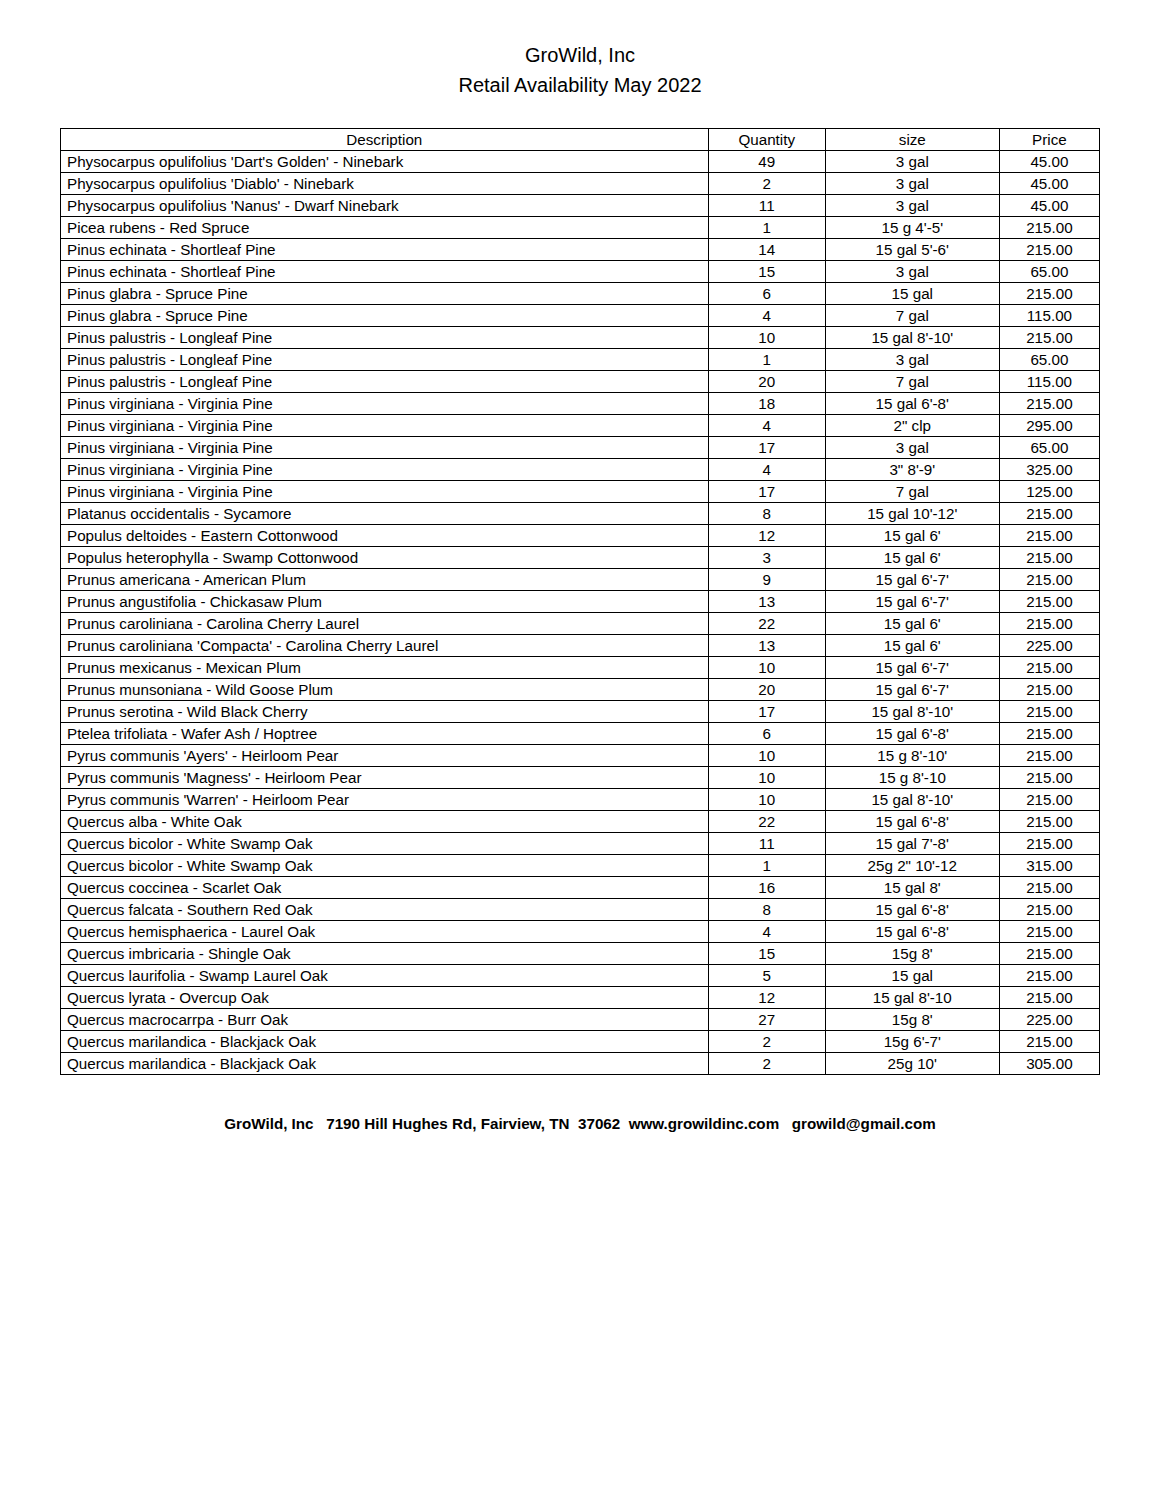GroWild, Inc
Retail Availability May 2022
| Description | Quantity | size | Price |
| --- | --- | --- | --- |
| Physocarpus opulifolius 'Dart's Golden' - Ninebark | 49 | 3 gal | 45.00 |
| Physocarpus opulifolius 'Diablo' - Ninebark | 2 | 3 gal | 45.00 |
| Physocarpus opulifolius 'Nanus' - Dwarf Ninebark | 11 | 3 gal | 45.00 |
| Picea rubens - Red Spruce | 1 | 15 g 4'-5' | 215.00 |
| Pinus echinata - Shortleaf Pine | 14 | 15 gal 5'-6' | 215.00 |
| Pinus echinata - Shortleaf Pine | 15 | 3 gal | 65.00 |
| Pinus glabra - Spruce Pine | 6 | 15 gal | 215.00 |
| Pinus glabra - Spruce Pine | 4 | 7 gal | 115.00 |
| Pinus palustris - Longleaf Pine | 10 | 15 gal 8'-10' | 215.00 |
| Pinus palustris - Longleaf Pine | 1 | 3 gal | 65.00 |
| Pinus palustris - Longleaf Pine | 20 | 7 gal | 115.00 |
| Pinus virginiana - Virginia Pine | 18 | 15 gal 6'-8' | 215.00 |
| Pinus virginiana - Virginia Pine | 4 | 2" clp | 295.00 |
| Pinus virginiana - Virginia Pine | 17 | 3 gal | 65.00 |
| Pinus virginiana - Virginia Pine | 4 | 3" 8'-9' | 325.00 |
| Pinus virginiana - Virginia Pine | 17 | 7 gal | 125.00 |
| Platanus occidentalis - Sycamore | 8 | 15 gal 10'-12' | 215.00 |
| Populus deltoides - Eastern Cottonwood | 12 | 15 gal 6' | 215.00 |
| Populus heterophylla - Swamp Cottonwood | 3 | 15 gal 6' | 215.00 |
| Prunus americana - American Plum | 9 | 15 gal 6'-7' | 215.00 |
| Prunus angustifolia - Chickasaw Plum | 13 | 15 gal 6'-7' | 215.00 |
| Prunus caroliniana - Carolina Cherry Laurel | 22 | 15 gal 6' | 215.00 |
| Prunus caroliniana 'Compacta' - Carolina Cherry Laurel | 13 | 15 gal 6' | 225.00 |
| Prunus mexicanus - Mexican Plum | 10 | 15 gal 6'-7' | 215.00 |
| Prunus munsoniana - Wild Goose Plum | 20 | 15 gal 6'-7' | 215.00 |
| Prunus serotina - Wild Black Cherry | 17 | 15 gal 8'-10' | 215.00 |
| Ptelea trifoliata - Wafer Ash / Hoptree | 6 | 15 gal 6'-8' | 215.00 |
| Pyrus communis 'Ayers' - Heirloom Pear | 10 | 15 g 8'-10' | 215.00 |
| Pyrus communis 'Magness' - Heirloom Pear | 10 | 15 g 8'-10 | 215.00 |
| Pyrus communis 'Warren' - Heirloom Pear | 10 | 15 gal 8'-10' | 215.00 |
| Quercus alba - White Oak | 22 | 15 gal 6'-8' | 215.00 |
| Quercus bicolor - White Swamp Oak | 11 | 15 gal 7'-8' | 215.00 |
| Quercus bicolor - White Swamp Oak | 1 | 25g 2" 10'-12 | 315.00 |
| Quercus coccinea - Scarlet Oak | 16 | 15 gal 8' | 215.00 |
| Quercus falcata - Southern Red Oak | 8 | 15 gal 6'-8' | 215.00 |
| Quercus hemisphaerica - Laurel Oak | 4 | 15 gal 6'-8' | 215.00 |
| Quercus imbricaria - Shingle Oak | 15 | 15g 8' | 215.00 |
| Quercus laurifolia - Swamp Laurel Oak | 5 | 15 gal | 215.00 |
| Quercus lyrata - Overcup Oak | 12 | 15 gal 8'-10 | 215.00 |
| Quercus macrocarrpa - Burr Oak | 27 | 15g 8' | 225.00 |
| Quercus marilandica - Blackjack Oak | 2 | 15g 6'-7' | 215.00 |
| Quercus marilandica - Blackjack Oak | 2 | 25g 10' | 305.00 |
GroWild, Inc 7190 Hill Hughes Rd, Fairview, TN 37062 www.growildinc.com growild@gmail.com